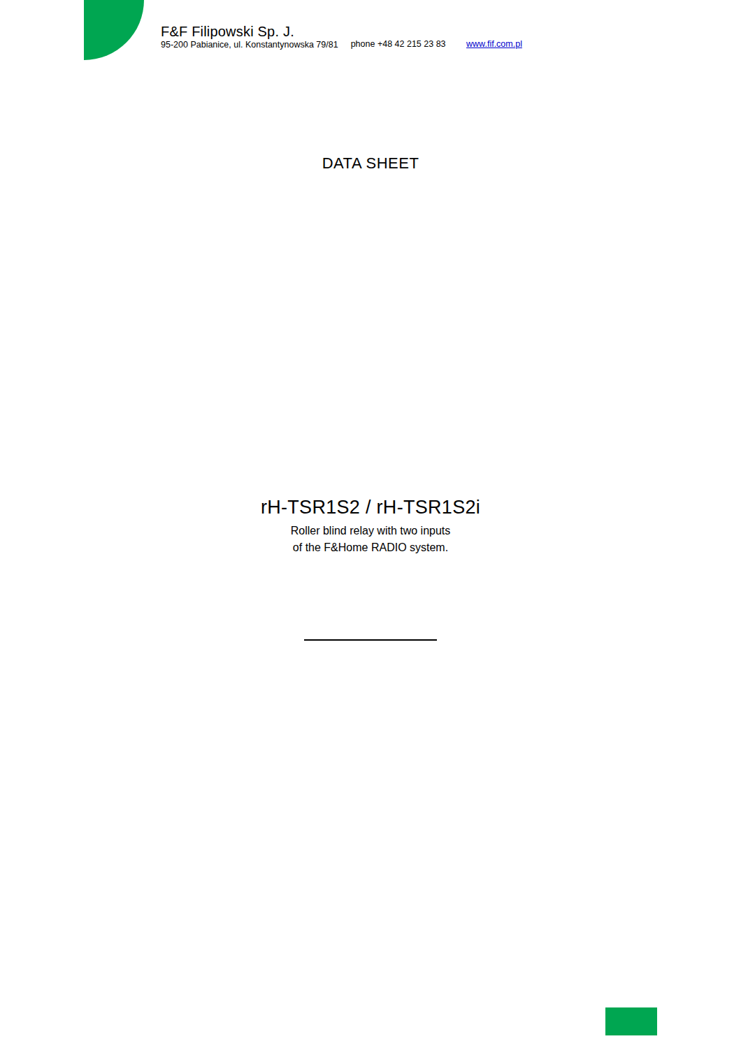F&F Filipowski Sp. J.
95-200 Pabianice, ul. Konstantynowska 79/81
phone +48 42 215 23 83 www.fif.com.pl
DATA SHEET
rH-TSR1S2 / rH-TSR1S2i
Roller blind relay with two inputs
of the F&Home RADIO system.